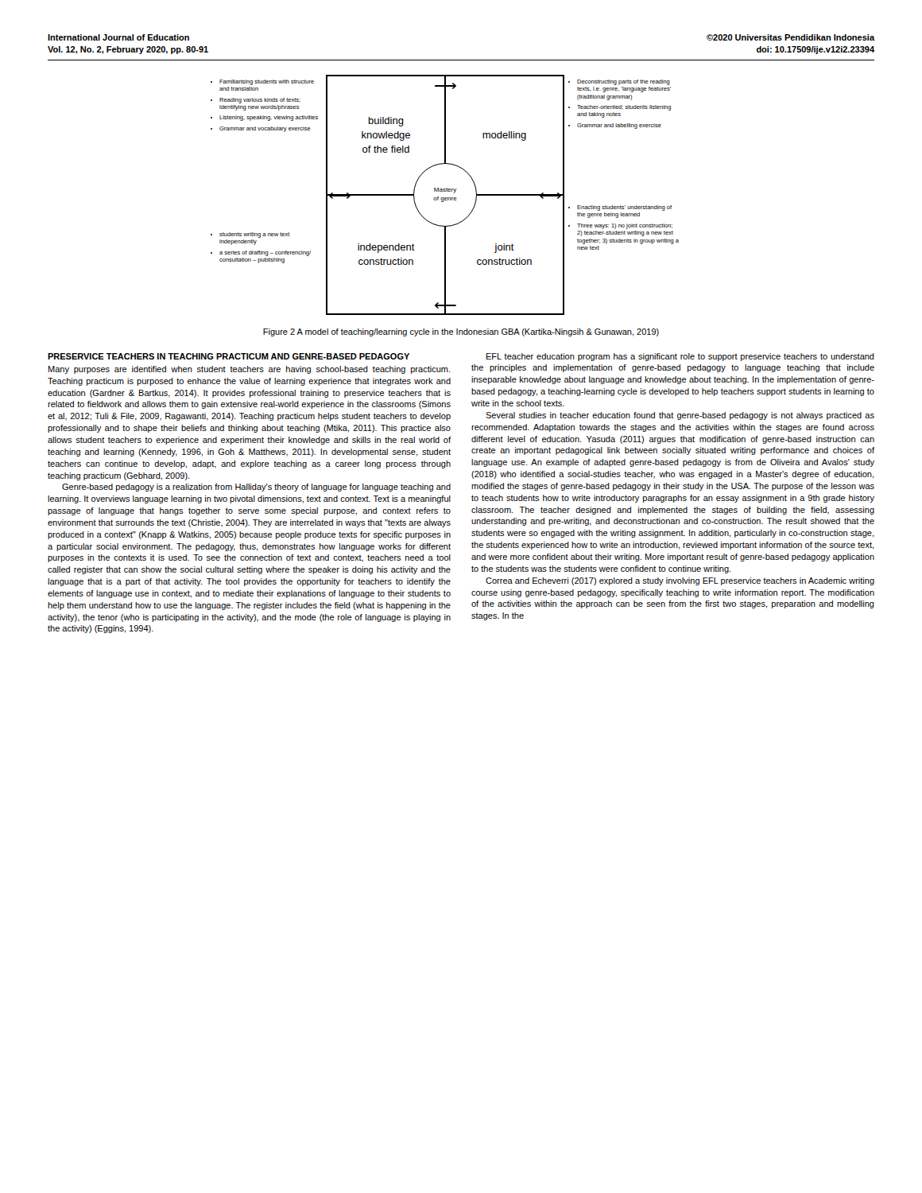International Journal of Education
Vol. 12, No. 2, February 2020, pp. 80-91
©2020 Universitas Pendidikan Indonesia
doi: 10.17509/ije.v12i2.23394
Familiarising students with structure and translation
Reading various kinds of texts; identifying new words/phrases
Listening, speaking, viewing activities
Grammar and vocabulary exercise
students writing a new text independently
a series of drafting – conferencing/ consultation – publishing
building
knowledge
of the field
modelling
independent
construction
joint
construction
Mastery
of genre
⟶ ⟷ ⟵ ⟷
Deconstructing parts of the reading texts, i.e. genre, 'language features' (traditional grammar)
Teacher-oriented; students listening and taking notes
Grammar and labelling exercise
Enacting students' understanding of the genre being learned
Three ways: 1) no joint construction; 2) teacher-student writing a new text together; 3) students in group writing a new text
Figure 2 A model of teaching/learning cycle in the Indonesian GBA (Kartika-Ningsih & Gunawan, 2019)
Preservice Teachers in Teaching Practicum and Genre-Based Pedagogy
Many purposes are identified when student teachers are having school-based teaching practicum. Teaching practicum is purposed to enhance the value of learning experience that integrates work and education (Gardner & Bartkus, 2014). It provides professional training to preservice teachers that is related to fieldwork and allows them to gain extensive real-world experience in the classrooms (Simons et al, 2012; Tuli & File, 2009, Ragawanti, 2014). Teaching practicum helps student teachers to develop professionally and to shape their beliefs and thinking about teaching (Mtika, 2011). This practice also allows student teachers to experience and experiment their knowledge and skills in the real world of teaching and learning (Kennedy, 1996, in Goh & Matthews, 2011). In developmental sense, student teachers can continue to develop, adapt, and explore teaching as a career long process through teaching practicum (Gebhard, 2009).
Genre-based pedagogy is a realization from Halliday's theory of language for language teaching and learning. It overviews language learning in two pivotal dimensions, text and context. Text is a meaningful passage of language that hangs together to serve some special purpose, and context refers to environment that surrounds the text (Christie, 2004). They are interrelated in ways that "texts are always produced in a context" (Knapp & Watkins, 2005) because people produce texts for specific purposes in a particular social environment. The pedagogy, thus, demonstrates how language works for different purposes in the contexts it is used. To see the connection of text and context, teachers need a tool called register that can show the social cultural setting where the speaker is doing his activity and the language that is a part of that activity. The tool provides the opportunity for teachers to identify the elements of language use in context, and to mediate their explanations of language to their students to help them understand how to use the language. The register includes the field (what is happening in the activity), the tenor (who is participating in the activity), and the mode (the role of language is playing in the activity) (Eggins, 1994).
EFL teacher education program has a significant role to support preservice teachers to understand the principles and implementation of genre-based pedagogy to language teaching that include inseparable knowledge about language and knowledge about teaching. In the implementation of genre-based pedagogy, a teaching-learning cycle is developed to help teachers support students in learning to write in the school texts.
Several studies in teacher education found that genre-based pedagogy is not always practiced as recommended. Adaptation towards the stages and the activities within the stages are found across different level of education. Yasuda (2011) argues that modification of genre-based instruction can create an important pedagogical link between socially situated writing performance and choices of language use. An example of adapted genre-based pedagogy is from de Oliveira and Avalos' study (2018) who identified a social-studies teacher, who was engaged in a Master's degree of education, modified the stages of genre-based pedagogy in their study in the USA. The purpose of the lesson was to teach students how to write introductory paragraphs for an essay assignment in a 9th grade history classroom. The teacher designed and implemented the stages of building the field, assessing understanding and pre-writing, and deconstructionan and co-construction. The result showed that the students were so engaged with the writing assignment. In addition, particularly in co-construction stage, the students experienced how to write an introduction, reviewed important information of the source text, and were more confident about their writing. More important result of genre-based pedagogy application to the students was the students were confident to continue writing.
Correa and Echeverri (2017) explored a study involving EFL preservice teachers in Academic writing course using genre-based pedagogy, specifically teaching to write information report. The modification of the activities within the approach can be seen from the first two stages, preparation and modelling stages. In the